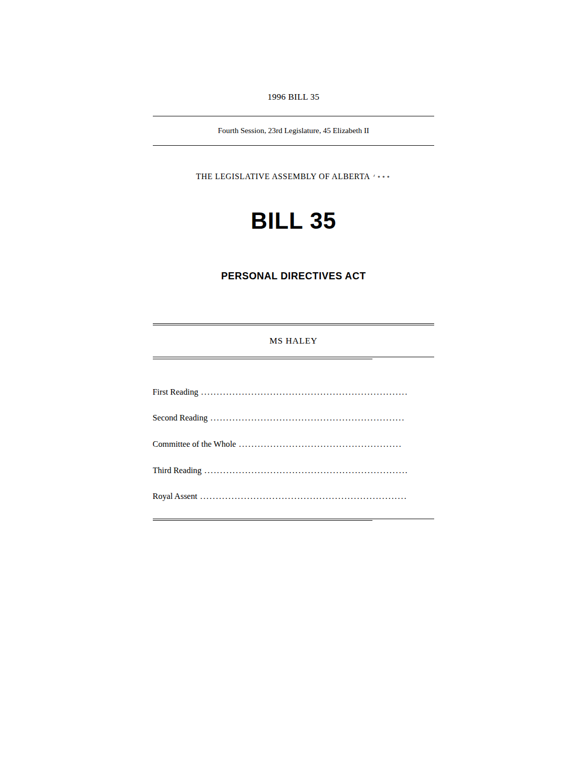1996 BILL 35
Fourth Session, 23rd Legislature, 45 Elizabeth II
THE LEGISLATIVE ASSEMBLY OF ALBERTA ‘•••
BILL 35
PERSONAL DIRECTIVES ACT
MS HALEY
First Reading ..................................................................
Second Reading ..............................................................
Committee of the Whole ....................................................
Third Reading .................................................................
Royal Assent ..................................................................